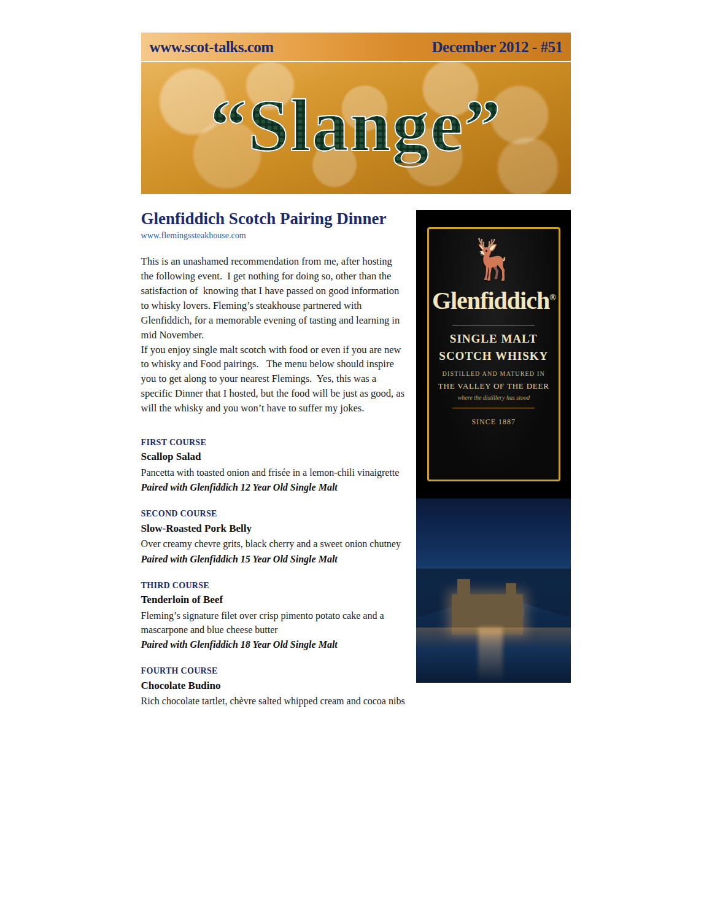www.scot-talks.com
December 2012 - #51
“Slange”
Glenfiddich Scotch Pairing Dinner
www.flemingssteakhouse.com
This is an unashamed recommendation from me, after hosting the following event. I get nothing for doing so, other than the satisfaction of knowing that I have passed on good information to whisky lovers. Fleming’s steakhouse partnered with Glenfiddich, for a memorable evening of tasting and learning in mid November.
If you enjoy single malt scotch with food or even if you are new to whisky and Food pairings. The menu below should inspire you to get along to your nearest Flemings. Yes, this was a specific Dinner that I hosted, but the food will be just as good, as will the whisky and you won’t have to suffer my jokes.
FIRST COURSE
Scallop Salad
Pancetta with toasted onion and frisée in a lemon-chili vinaigrette
Paired with Glenfiddich 12 Year Old Single Malt
SECOND COURSE
Slow-Roasted Pork Belly
Over creamy chevre grits, black cherry and a sweet onion chutney
Paired with Glenfiddich 15 Year Old Single Malt
THIRD COURSE
Tenderloin of Beef
Fleming’s signature filet over crisp pimento potato cake and a mascarpone and blue cheese butter
Paired with Glenfiddich 18 Year Old Single Malt
FOURTH COURSE
Chocolate Budino
Rich chocolate tartlet, chèvre salted whipped cream and cocoa nibs
🦌
Glenfiddich®
SINGLE MALT
SCOTCH WHISKY
DISTILLED AND MATURED IN
THE VALLEY OF THE DEER
where the distillery has stood
SINCE 1887